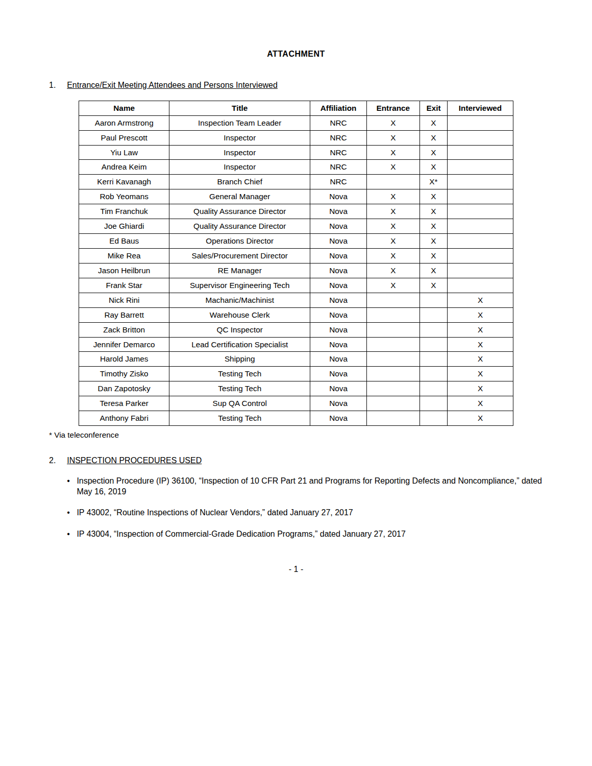ATTACHMENT
1. Entrance/Exit Meeting Attendees and Persons Interviewed
| Name | Title | Affiliation | Entrance | Exit | Interviewed |
| --- | --- | --- | --- | --- | --- |
| Aaron Armstrong | Inspection Team Leader | NRC | X | X | |
| Paul Prescott | Inspector | NRC | X | X | |
| Yiu Law | Inspector | NRC | X | X | |
| Andrea Keim | Inspector | NRC | X | X | |
| Kerri Kavanagh | Branch Chief | NRC | | X* | |
| Rob Yeomans | General Manager | Nova | X | X | |
| Tim Franchuk | Quality Assurance Director | Nova | X | X | |
| Joe Ghiardi | Quality Assurance Director | Nova | X | X | |
| Ed Baus | Operations Director | Nova | X | X | |
| Mike Rea | Sales/Procurement Director | Nova | X | X | |
| Jason Heilbrun | RE Manager | Nova | X | X | |
| Frank Star | Supervisor Engineering Tech | Nova | X | X | |
| Nick Rini | Machanic/Machinist | Nova | | | X |
| Ray Barrett | Warehouse Clerk | Nova | | | X |
| Zack Britton | QC Inspector | Nova | | | X |
| Jennifer Demarco | Lead Certification Specialist | Nova | | | X |
| Harold James | Shipping | Nova | | | X |
| Timothy Zisko | Testing Tech | Nova | | | X |
| Dan Zapotosky | Testing Tech | Nova | | | X |
| Teresa Parker | Sup QA Control | Nova | | | X |
| Anthony Fabri | Testing Tech | Nova | | | X |
* Via teleconference
2. INSPECTION PROCEDURES USED
Inspection Procedure (IP) 36100, “Inspection of 10 CFR Part 21 and Programs for Reporting Defects and Noncompliance,” dated May 16, 2019
IP 43002, “Routine Inspections of Nuclear Vendors,” dated January 27, 2017
IP 43004, “Inspection of Commercial-Grade Dedication Programs,” dated January 27, 2017
- 1 -